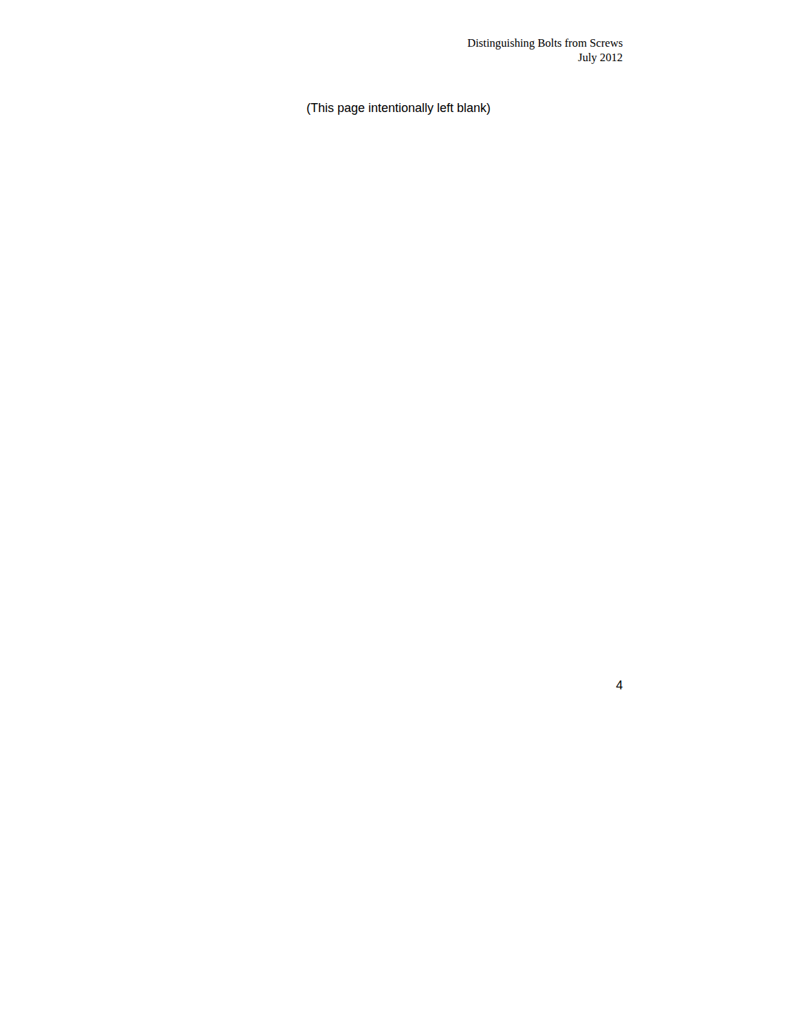Distinguishing Bolts from Screws July 2012
(This page intentionally left blank)
4